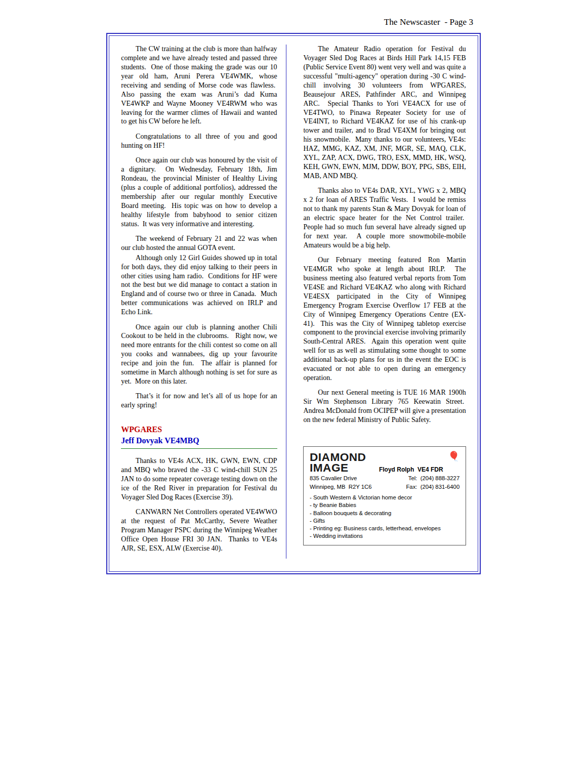The Newscaster - Page 3
The CW training at the club is more than halfway complete and we have already tested and passed three students. One of those making the grade was our 10 year old ham, Aruni Perera VE4WMK, whose receiving and sending of Morse code was flawless. Also passing the exam was Aruni’s dad Kuma VE4WKP and Wayne Mooney VE4RWM who was leaving for the warmer climes of Hawaii and wanted to get his CW before he left.
Congratulations to all three of you and good hunting on HF!
Once again our club was honoured by the visit of a dignitary. On Wednesday, February 18th, Jim Rondeau, the provincial Minister of Healthy Living (plus a couple of additional portfolios), addressed the membership after our regular monthly Executive Board meeting. His topic was on how to develop a healthy lifestyle from babyhood to senior citizen status. It was very informative and interesting.
The weekend of February 21 and 22 was when our club hosted the annual GOTA event.
Although only 12 Girl Guides showed up in total for both days, they did enjoy talking to their peers in other cities using ham radio. Conditions for HF were not the best but we did manage to contact a station in England and of course two or three in Canada. Much better communications was achieved on IRLP and Echo Link.
Once again our club is planning another Chili Cookout to be held in the clubrooms. Right now, we need more entrants for the chili contest so come on all you cooks and wannabees, dig up your favourite recipe and join the fun. The affair is planned for sometime in March although nothing is set for sure as yet. More on this later.
That’s it for now and let’s all of us hope for an early spring!
WPGARES
Jeff Dovyak VE4MBQ
Thanks to VE4s ACX, HK, GWN, EWN, CDP and MBQ who braved the -33 C wind-chill SUN 25 JAN to do some repeater coverage testing down on the ice of the Red River in preparation for Festival du Voyager Sled Dog Races (Exercise 39).
CANWARN Net Controllers operated VE4WWO at the request of Pat McCarthy, Severe Weather Program Manager PSPC during the Winnipeg Weather Office Open House FRI 30 JAN. Thanks to VE4s AJR, SE, ESX, ALW (Exercise 40).
The Amateur Radio operation for Festival du Voyager Sled Dog Races at Birds Hill Park 14,15 FEB (Public Service Event 80) went very well and was quite a successful "multi-agency" operation during -30 C wind-chill involving 30 volunteers from WPGARES, Beausejour ARES, Pathfinder ARC, and Winnipeg ARC. Special Thanks to Yori VE4ACX for use of VE4TWO, to Pinawa Repeater Society for use of VE4INT, to Richard VE4KAZ for use of his crank-up tower and trailer, and to Brad VE4XM for bringing out his snowmobile. Many thanks to our volunteers, VE4s: HAZ, MMG, KAZ, XM, JNF, MGR, SE, MAQ, CLK, XYL, ZAP, ACX, DWG, TRO, ESX, MMD, HK, WSQ, KEH, GWN, EWN, MJM, DDW, BOY, PPG, SBS, EIH, MAB, AND MBQ.
Thanks also to VE4s DAR, XYL, YWG x 2, MBQ x 2 for loan of ARES Traffic Vests. I would be remiss not to thank my parents Stan & Mary Dovyak for loan of an electric space heater for the Net Control trailer. People had so much fun several have already signed up for next year. A couple more snowmobile-mobile Amateurs would be a big help.
Our February meeting featured Ron Martin VE4MGR who spoke at length about IRLP. The business meeting also featured verbal reports from Tom VE4SE and Richard VE4KAZ who along with Richard VE4ESX participated in the City of Winnipeg Emergency Program Exercise Overflow 17 FEB at the City of Winnipeg Emergency Operations Centre (EX-41). This was the City of Winnipeg tabletop exercise component to the provincial exercise involving primarily South-Central ARES. Again this operation went quite well for us as well as stimulating some thought to some additional back-up plans for us in the event the EOC is evacuated or not able to open during an emergency operation.
Our next General meeting is TUE 16 MAR 1900h Sir Wm Stephenson Library 765 Keewatin Street. Andrea McDonald from OCIPEP will give a presentation on the new federal Ministry of Public Safety.
🎈
DIAMOND
IMAGE
Floyd Rolph VE4 FDR
835 Cavalier Drive
Tel: (204) 888-3227
Winnipeg, MB R2Y 1C6
Fax: (204) 831-6400
South Western & Victorian home decor
ty Beanie Babies
Balloon bouquets & decorating
Gifts
Printing eg: Business cards, letterhead, envelopes
Wedding invitations